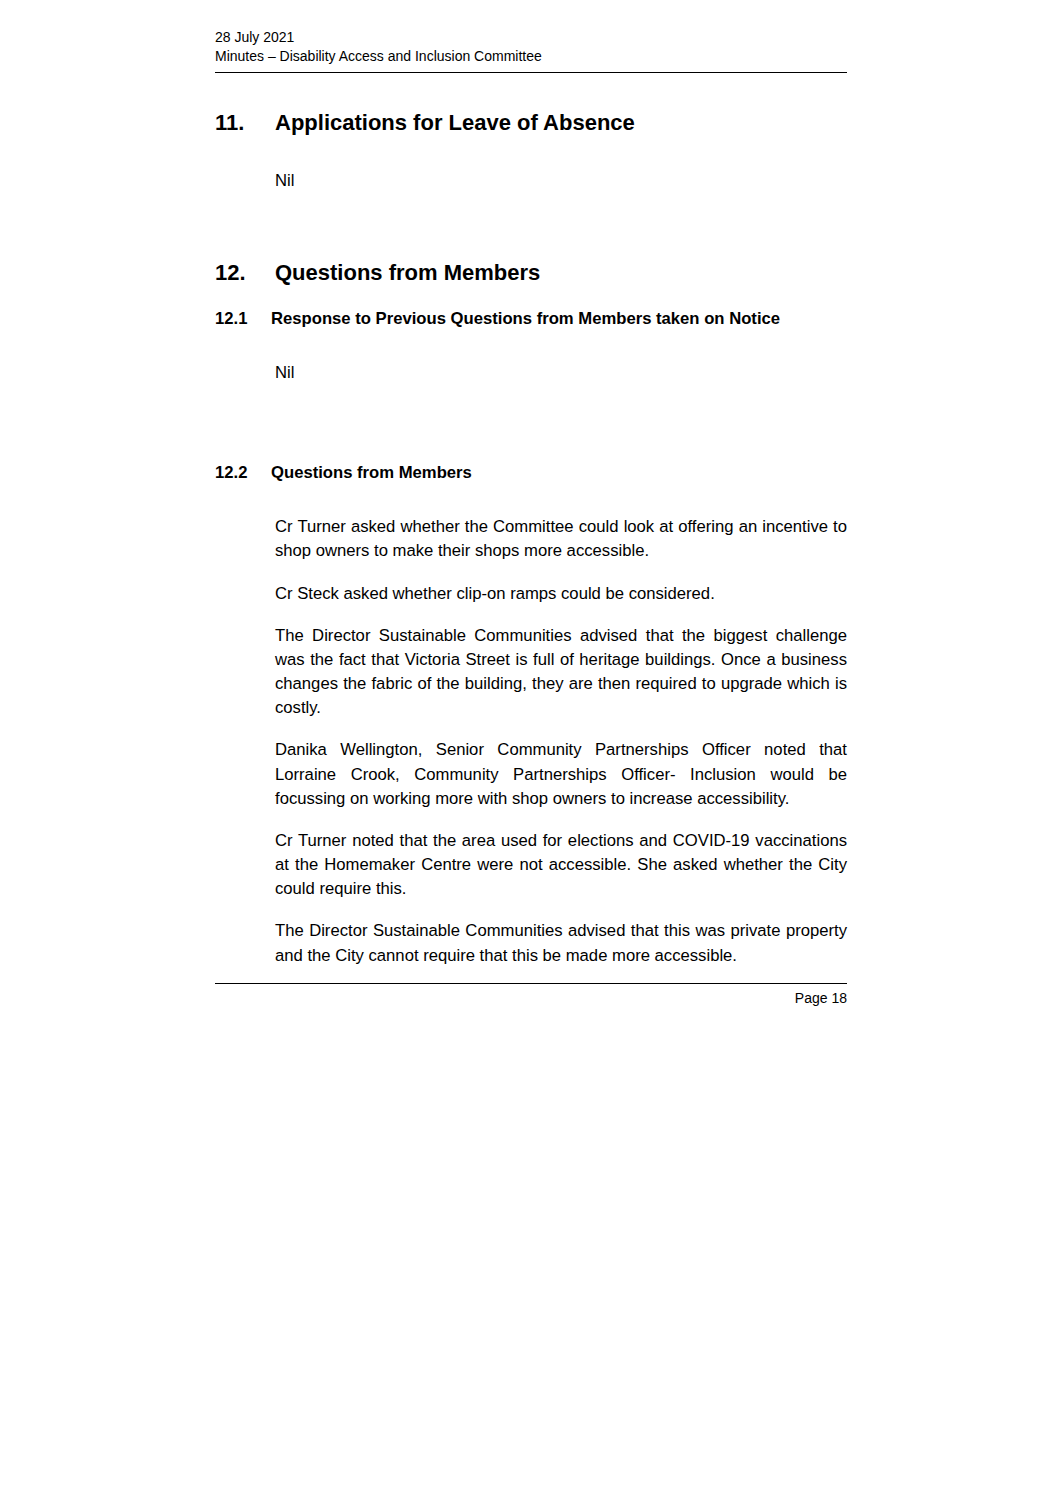28 July 2021 Minutes – Disability Access and Inclusion Committee
11. Applications for Leave of Absence
Nil
12. Questions from Members
12.1 Response to Previous Questions from Members taken on Notice
Nil
12.2 Questions from Members
Cr Turner asked whether the Committee could look at offering an incentive to shop owners to make their shops more accessible.
Cr Steck asked whether clip-on ramps could be considered.
The Director Sustainable Communities advised that the biggest challenge was the fact that Victoria Street is full of heritage buildings. Once a business changes the fabric of the building, they are then required to upgrade which is costly.
Danika Wellington, Senior Community Partnerships Officer noted that Lorraine Crook, Community Partnerships Officer- Inclusion would be focussing on working more with shop owners to increase accessibility.
Cr Turner noted that the area used for elections and COVID-19 vaccinations at the Homemaker Centre were not accessible. She asked whether the City could require this.
The Director Sustainable Communities advised that this was private property and the City cannot require that this be made more accessible.
Page 18